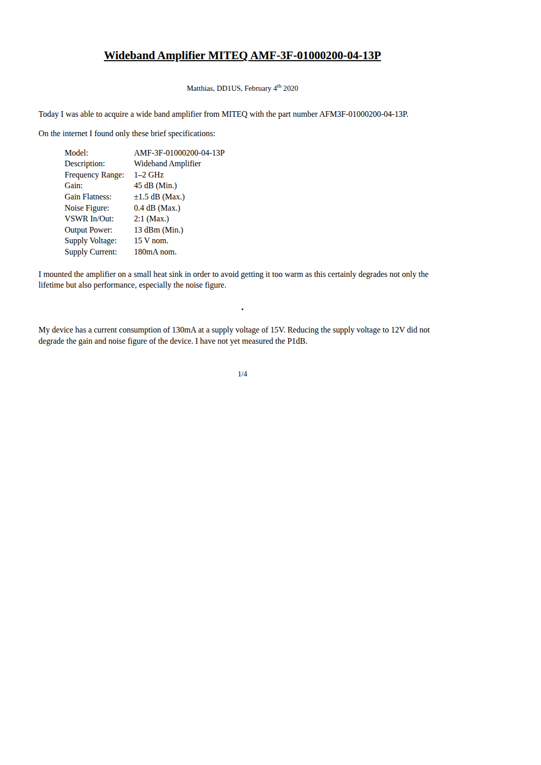Wideband Amplifier MITEQ AMF-3F-01000200-04-13P
Matthias, DD1US, February 4th 2020
Today I was able to acquire a wide band amplifier from MITEQ with the part number AFM3F-01000200-04-13P.
On the internet I found only these brief specifications:
| Model: | AMF-3F-01000200-04-13P |
| Description: | Wideband Amplifier |
| Frequency Range: | 1–2 GHz |
| Gain: | 45 dB (Min.) |
| Gain Flatness: | ±1.5 dB (Max.) |
| Noise Figure: | 0.4 dB (Max.) |
| VSWR In/Out: | 2:1 (Max.) |
| Output Power: | 13 dBm (Min.) |
| Supply Voltage: | 15 V nom. |
| Supply Current: | 180mA nom. |
I mounted the amplifier on a small heat sink in order to avoid getting it too warm as this certainly degrades not only the lifetime but also performance, especially the noise figure.
My device has a current consumption of 130mA at a supply voltage of 15V. Reducing the supply voltage to 12V did not degrade the gain and noise figure of the device. I have not yet measured the P1dB.
1/4